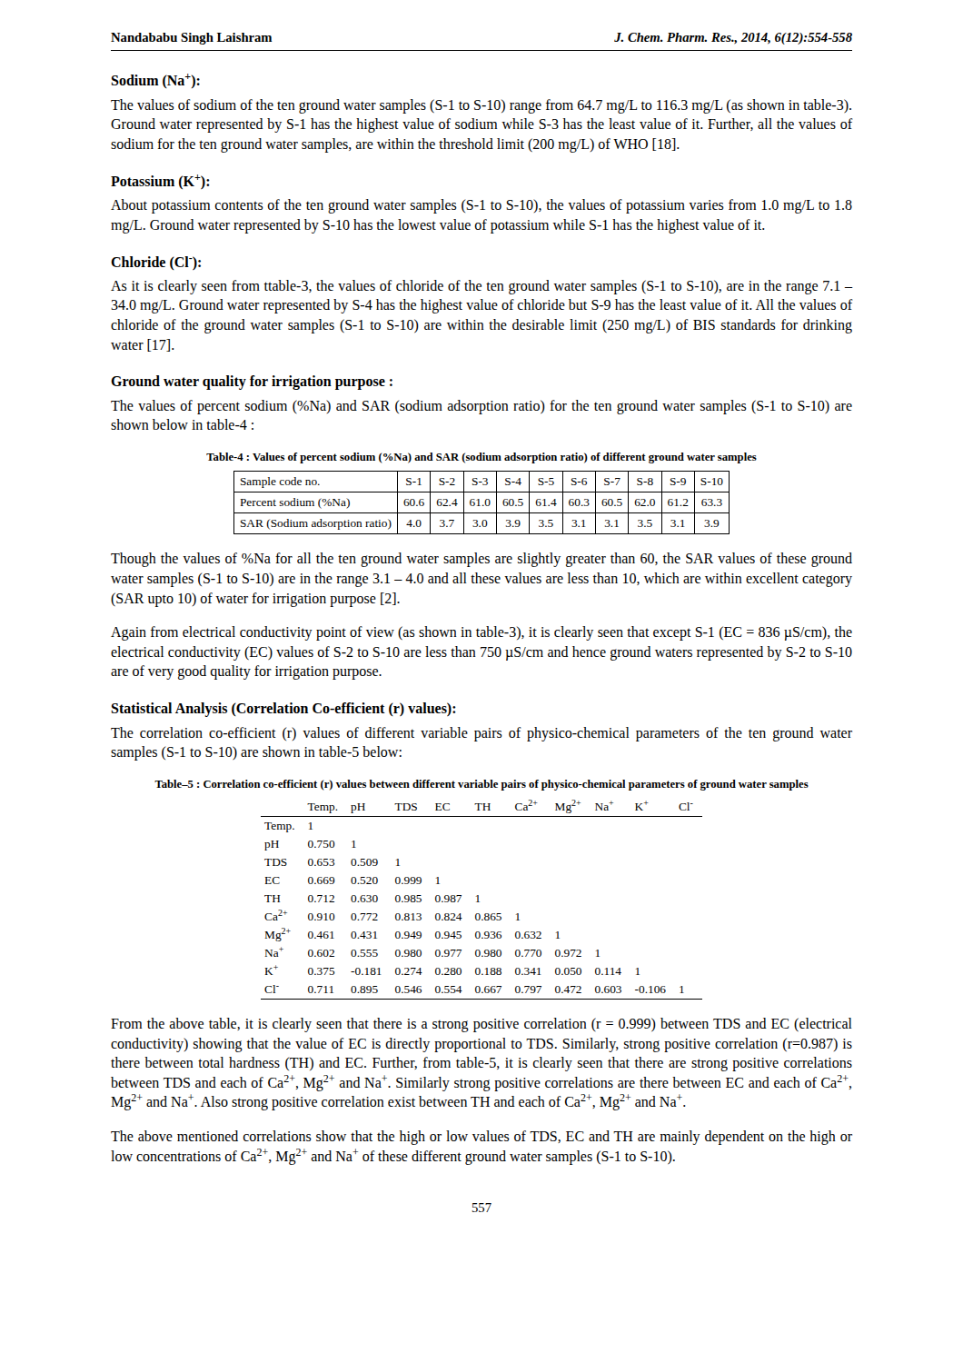Nandababu Singh Laishram
J. Chem. Pharm. Res., 2014, 6(12):554-558
Sodium (Na+):
The values of sodium of the ten ground water samples (S-1 to S-10) range from 64.7 mg/L to 116.3 mg/L (as shown in table-3). Ground water represented by S-1 has the highest value of sodium while S-3 has the least value of it. Further, all the values of sodium for the ten ground water samples, are within the threshold limit (200 mg/L) of WHO [18].
Potassium (K+):
About potassium contents of the ten ground water samples (S-1 to S-10), the values of potassium varies from 1.0 mg/L to 1.8 mg/L. Ground water represented by S-10 has the lowest value of potassium while S-1 has the highest value of it.
Chloride (Cl-):
As it is clearly seen from ttable-3, the values of chloride of the ten ground water samples (S-1 to S-10), are in the range 7.1 – 34.0 mg/L. Ground water represented by S-4 has the highest value of chloride but S-9 has the least value of it. All the values of chloride of the ground water samples (S-1 to S-10) are within the desirable limit (250 mg/L) of BIS standards for drinking water [17].
Ground water quality for irrigation purpose :
The values of percent sodium (%Na) and SAR (sodium adsorption ratio) for the ten ground water samples (S-1 to S-10) are shown below in table-4 :
Table-4 : Values of percent sodium (%Na) and SAR (sodium adsorption ratio) of different ground water samples
| Sample code no. | S-1 | S-2 | S-3 | S-4 | S-5 | S-6 | S-7 | S-8 | S-9 | S-10 |
| Percent sodium (%Na) | 60.6 | 62.4 | 61.0 | 60.5 | 61.4 | 60.3 | 60.5 | 62.0 | 61.2 | 63.3 |
| SAR (Sodium adsorption ratio) | 4.0 | 3.7 | 3.0 | 3.9 | 3.5 | 3.1 | 3.1 | 3.5 | 3.1 | 3.9 |
Though the values of %Na for all the ten ground water samples are slightly greater than 60, the SAR values of these ground water samples (S-1 to S-10) are in the range 3.1 – 4.0 and all these values are less than 10, which are within excellent category (SAR upto 10) of water for irrigation purpose [2].
Again from electrical conductivity point of view (as shown in table-3), it is clearly seen that except S-1 (EC = 836 µS/cm), the electrical conductivity (EC) values of S-2 to S-10 are less than 750 µS/cm and hence ground waters represented by S-2 to S-10 are of very good quality for irrigation purpose.
Statistical Analysis (Correlation Co-efficient (r) values):
The correlation co-efficient (r) values of different variable pairs of physico-chemical parameters of the ten ground water samples (S-1 to S-10) are shown in table-5 below:
Table–5 : Correlation co-efficient (r) values between different variable pairs of physico-chemical parameters of ground water samples
| | Temp. | pH | TDS | EC | TH | Ca 2+ | Mg 2+ | Na + | K + | Cl - |
| --- | --- | --- | --- | --- | --- | --- | --- | --- | --- | --- |
| Temp. | 1 | | | | | | | | | |
| pH | 0.750 | 1 | | | | | | | | |
| TDS | 0.653 | 0.509 | 1 | | | | | | | |
| EC | 0.669 | 0.520 | 0.999 | 1 | | | | | | |
| TH | 0.712 | 0.630 | 0.985 | 0.987 | 1 | | | | | |
| Ca 2+ | 0.910 | 0.772 | 0.813 | 0.824 | 0.865 | 1 | | | | |
| Mg 2+ | 0.461 | 0.431 | 0.949 | 0.945 | 0.936 | 0.632 | 1 | | | |
| Na + | 0.602 | 0.555 | 0.980 | 0.977 | 0.980 | 0.770 | 0.972 | 1 | | |
| K + | 0.375 | -0.181 | 0.274 | 0.280 | 0.188 | 0.341 | 0.050 | 0.114 | 1 | |
| Cl - | 0.711 | 0.895 | 0.546 | 0.554 | 0.667 | 0.797 | 0.472 | 0.603 | -0.106 | 1 |
From the above table, it is clearly seen that there is a strong positive correlation (r = 0.999) between TDS and EC (electrical conductivity) showing that the value of EC is directly proportional to TDS. Similarly, strong positive correlation (r=0.987) is there between total hardness (TH) and EC. Further, from table-5, it is clearly seen that there are strong positive correlations between TDS and each of Ca2+, Mg2+ and Na+. Similarly strong positive correlations are there between EC and each of Ca2+, Mg2+ and Na+. Also strong positive correlation exist between TH and each of Ca2+, Mg2+ and Na+.
The above mentioned correlations show that the high or low values of TDS, EC and TH are mainly dependent on the high or low concentrations of Ca2+, Mg2+ and Na+ of these different ground water samples (S-1 to S-10).
557